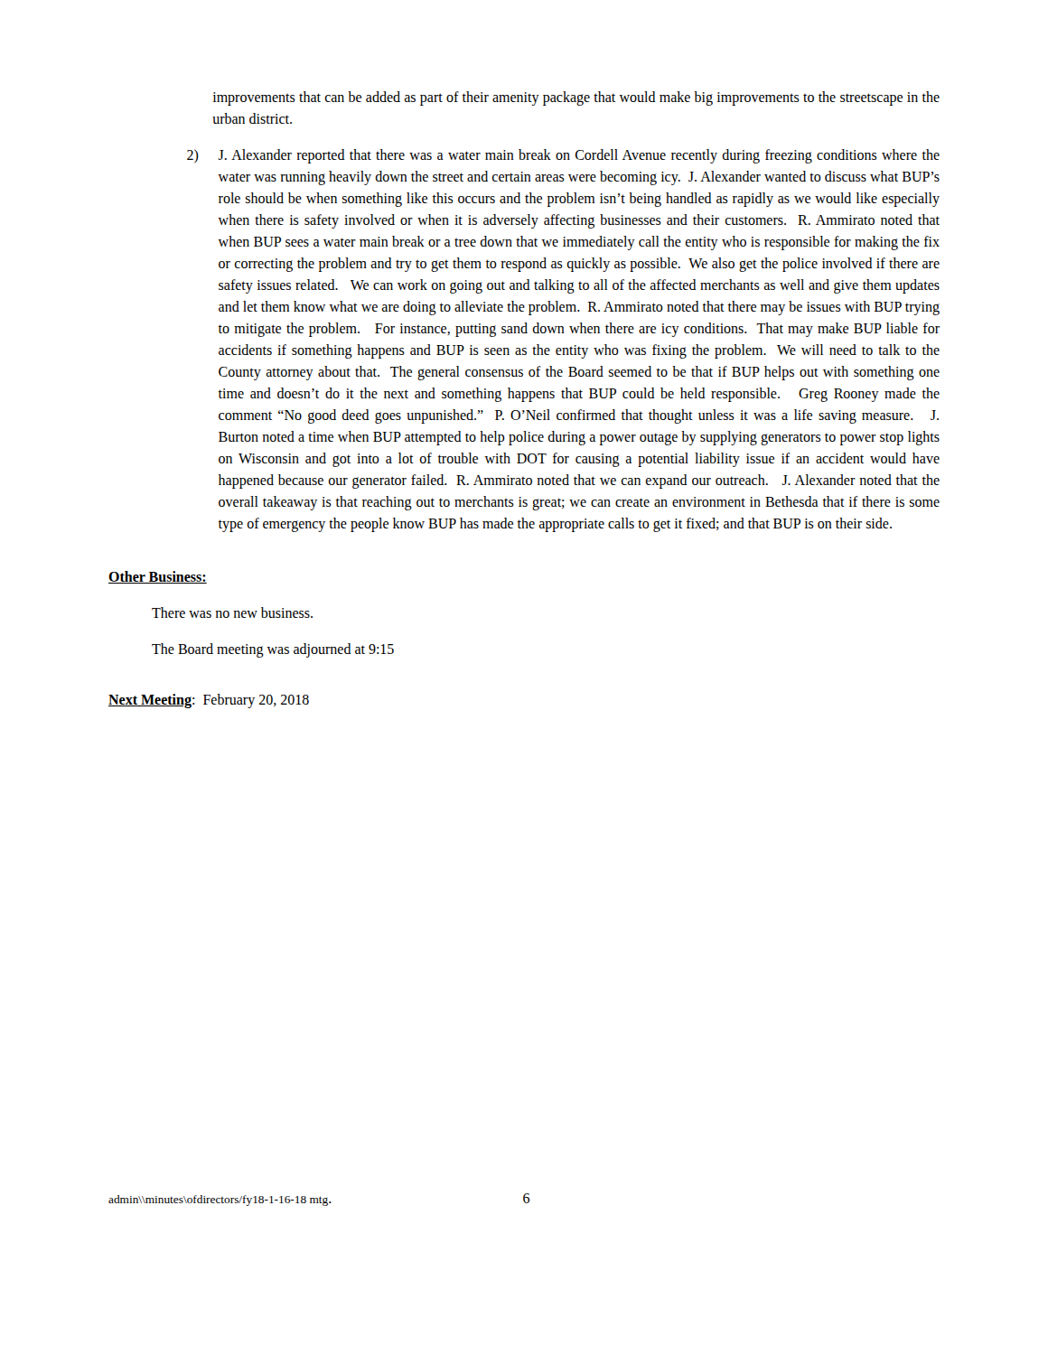improvements that can be added as part of their amenity package that would make big improvements to the streetscape in the urban district.
2)
J. Alexander reported that there was a water main break on Cordell Avenue recently during freezing conditions where the water was running heavily down the street and certain areas were becoming icy. J. Alexander wanted to discuss what BUP’s role should be when something like this occurs and the problem isn’t being handled as rapidly as we would like especially when there is safety involved or when it is adversely affecting businesses and their customers. R. Ammirato noted that when BUP sees a water main break or a tree down that we immediately call the entity who is responsible for making the fix or correcting the problem and try to get them to respond as quickly as possible. We also get the police involved if there are safety issues related. We can work on going out and talking to all of the affected merchants as well and give them updates and let them know what we are doing to alleviate the problem. R. Ammirato noted that there may be issues with BUP trying to mitigate the problem. For instance, putting sand down when there are icy conditions. That may make BUP liable for accidents if something happens and BUP is seen as the entity who was fixing the problem. We will need to talk to the County attorney about that. The general consensus of the Board seemed to be that if BUP helps out with something one time and doesn’t do it the next and something happens that BUP could be held responsible. Greg Rooney made the comment “No good deed goes unpunished.” P. O’Neil confirmed that thought unless it was a life saving measure. J. Burton noted a time when BUP attempted to help police during a power outage by supplying generators to power stop lights on Wisconsin and got into a lot of trouble with DOT for causing a potential liability issue if an accident would have happened because our generator failed. R. Ammirato noted that we can expand our outreach. J. Alexander noted that the overall takeaway is that reaching out to merchants is great; we can create an environment in Bethesda that if there is some type of emergency the people know BUP has made the appropriate calls to get it fixed; and that BUP is on their side.
Other Business:
There was no new business.
The Board meeting was adjourned at 9:15
Next Meeting: February 20, 2018
admin\\minutes\ofdirectors/fy18-1-16-18 mtg.
6